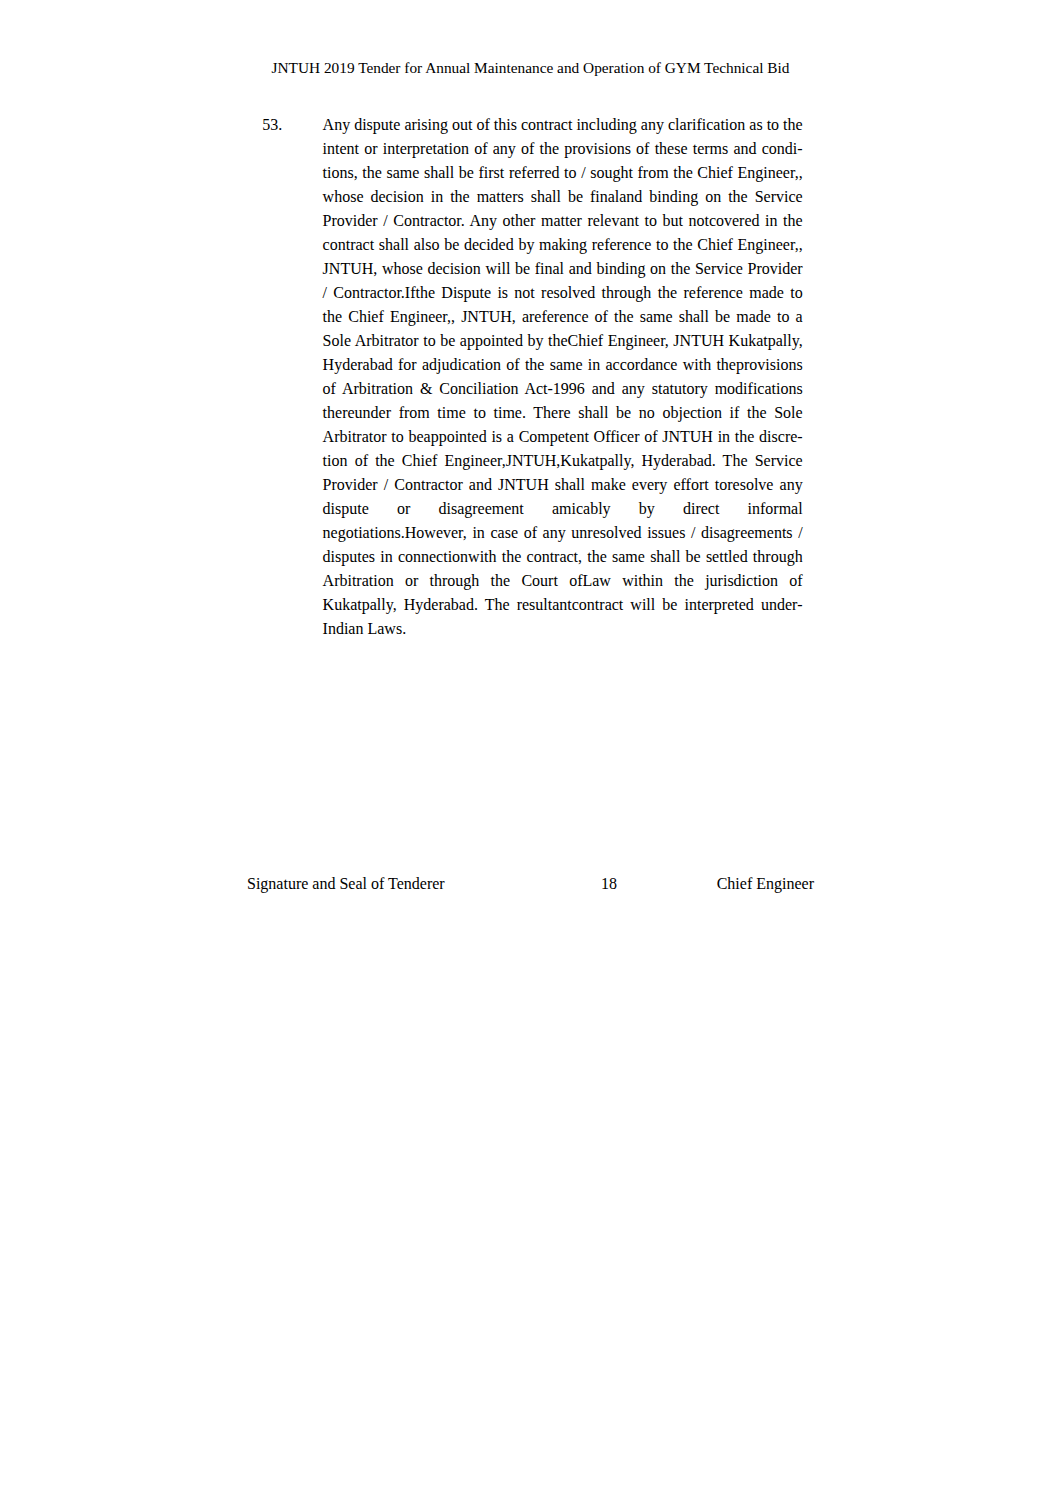JNTUH 2019 Tender for Annual Maintenance and Operation of GYM Technical Bid
53.
Any dispute arising out of this contract including any clarification as to the intent or interpretation of any of the provisions of these terms and conditions, the same shall be first referred to / sought from the Chief Engineer,, whose decision in the matters shall be finaland binding on the Service Provider / Contractor. Any other matter relevant to but notcovered in the contract shall also be decided by making reference to the Chief Engineer,, JNTUH, whose decision will be final and binding on the Service Provider / Contractor.Ifthe Dispute is not resolved through the reference made to the Chief Engineer,, JNTUH, areference of the same shall be made to a Sole Arbitrator to be appointed by theChief Engineer, JNTUH Kukatpally, Hyderabad for adjudication of the same in accordance with theprovisions of Arbitration & Conciliation Act-1996 and any statutory modifications thereunder from time to time. There shall be no objection if the Sole Arbitrator to beappointed is a Competent Officer of JNTUH in the discretion of the Chief Engineer,JNTUH,Kukatpally, Hyderabad. The Service Provider / Contractor and JNTUH shall make every effort toresolve any dispute or disagreement amicably by direct informal negotiations.However, in case of any unresolved issues / disagreements / disputes in connectionwith the contract, the same shall be settled through Arbitration or through the Court ofLaw within the jurisdiction of Kukatpally, Hyderabad. The resultantcontract will be interpreted underIndian Laws.
Signature and Seal of Tenderer
18
Chief Engineer